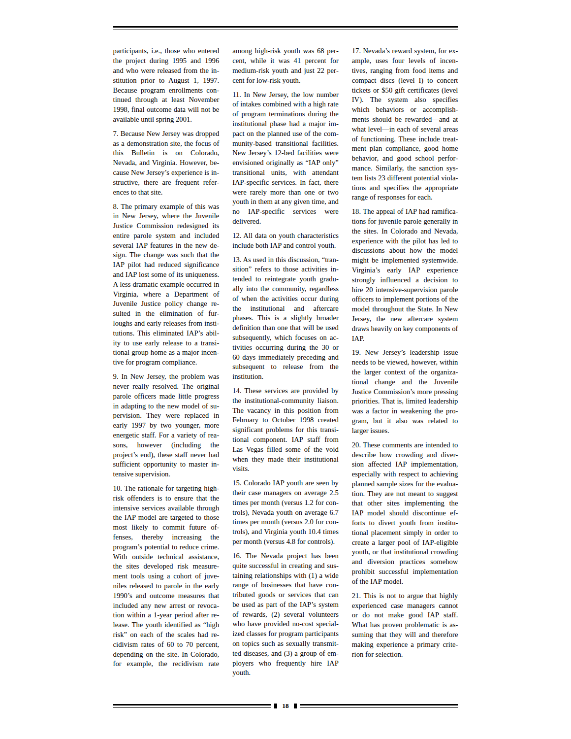participants, i.e., those who entered the project during 1995 and 1996 and who were released from the institution prior to August 1, 1997. Because program enrollments continued through at least November 1998, final outcome data will not be available until spring 2001.
7. Because New Jersey was dropped as a demonstration site, the focus of this Bulletin is on Colorado, Nevada, and Virginia. However, because New Jersey’s experience is instructive, there are frequent references to that site.
8. The primary example of this was in New Jersey, where the Juvenile Justice Commission redesigned its entire parole system and included several IAP features in the new design. The change was such that the IAP pilot had reduced significance and IAP lost some of its uniqueness. A less dramatic example occurred in Virginia, where a Department of Juvenile Justice policy change resulted in the elimination of furloughs and early releases from institutions. This eliminated IAP’s ability to use early release to a transitional group home as a major incentive for program compliance.
9. In New Jersey, the problem was never really resolved. The original parole officers made little progress in adapting to the new model of supervision. They were replaced in early 1997 by two younger, more energetic staff. For a variety of reasons, however (including the project’s end), these staff never had sufficient opportunity to master intensive supervision.
10. The rationale for targeting high-risk offenders is to ensure that the intensive services available through the IAP model are targeted to those most likely to commit future offenses, thereby increasing the program’s potential to reduce crime. With outside technical assistance, the sites developed risk measurement tools using a cohort of juveniles released to parole in the early 1990’s and outcome measures that included any new arrest or revocation within a 1-year period after release. The youth identified as “high risk” on each of the scales had recidivism rates of 60 to 70 percent, depending on the site. In Colorado, for example, the recidivism rate among high-risk youth was 68 percent, while it was 41 percent for medium-risk youth and just 22 percent for low-risk youth.
11. In New Jersey, the low number of intakes combined with a high rate of program terminations during the institutional phase had a major impact on the planned use of the community-based transitional facilities. New Jersey’s 12-bed facilities were envisioned originally as “IAP only” transitional units, with attendant IAP-specific services. In fact, there were rarely more than one or two youth in them at any given time, and no IAP-specific services were delivered.
12. All data on youth characteristics include both IAP and control youth.
13. As used in this discussion, “transition” refers to those activities intended to reintegrate youth gradually into the community, regardless of when the activities occur during the institutional and aftercare phases. This is a slightly broader definition than one that will be used subsequently, which focuses on activities occurring during the 30 or 60 days immediately preceding and subsequent to release from the institution.
14. These services are provided by the institutional-community liaison. The vacancy in this position from February to October 1998 created significant problems for this transitional component. IAP staff from Las Vegas filled some of the void when they made their institutional visits.
15. Colorado IAP youth are seen by their case managers on average 2.5 times per month (versus 1.2 for controls), Nevada youth on average 6.7 times per month (versus 2.0 for controls), and Virginia youth 10.4 times per month (versus 4.8 for controls).
16. The Nevada project has been quite successful in creating and sustaining relationships with (1) a wide range of businesses that have contributed goods or services that can be used as part of the IAP’s system of rewards, (2) several volunteers who have provided no-cost specialized classes for program participants on topics such as sexually transmitted diseases, and (3) a group of employers who frequently hire IAP youth.
17. Nevada’s reward system, for example, uses four levels of incentives, ranging from food items and compact discs (level I) to concert tickets or $50 gift certificates (level IV). The system also specifies which behaviors or accomplishments should be rewarded—and at what level—in each of several areas of functioning. These include treatment plan compliance, good home behavior, and good school performance. Similarly, the sanction system lists 23 different potential violations and specifies the appropriate range of responses for each.
18. The appeal of IAP had ramifications for juvenile parole generally in the sites. In Colorado and Nevada, experience with the pilot has led to discussions about how the model might be implemented systemwide. Virginia’s early IAP experience strongly influenced a decision to hire 20 intensive-supervision parole officers to implement portions of the model throughout the State. In New Jersey, the new aftercare system draws heavily on key components of IAP.
19. New Jersey’s leadership issue needs to be viewed, however, within the larger context of the organizational change and the Juvenile Justice Commission’s more pressing priorities. That is, limited leadership was a factor in weakening the program, but it also was related to larger issues.
20. These comments are intended to describe how crowding and diversion affected IAP implementation, especially with respect to achieving planned sample sizes for the evaluation. They are not meant to suggest that other sites implementing the IAP model should discontinue efforts to divert youth from institutional placement simply in order to create a larger pool of IAP-eligible youth, or that institutional crowding and diversion practices somehow prohibit successful implementation of the IAP model.
21. This is not to argue that highly experienced case managers cannot or do not make good IAP staff. What has proven problematic is assuming that they will and therefore making experience a primary criterion for selection.
18